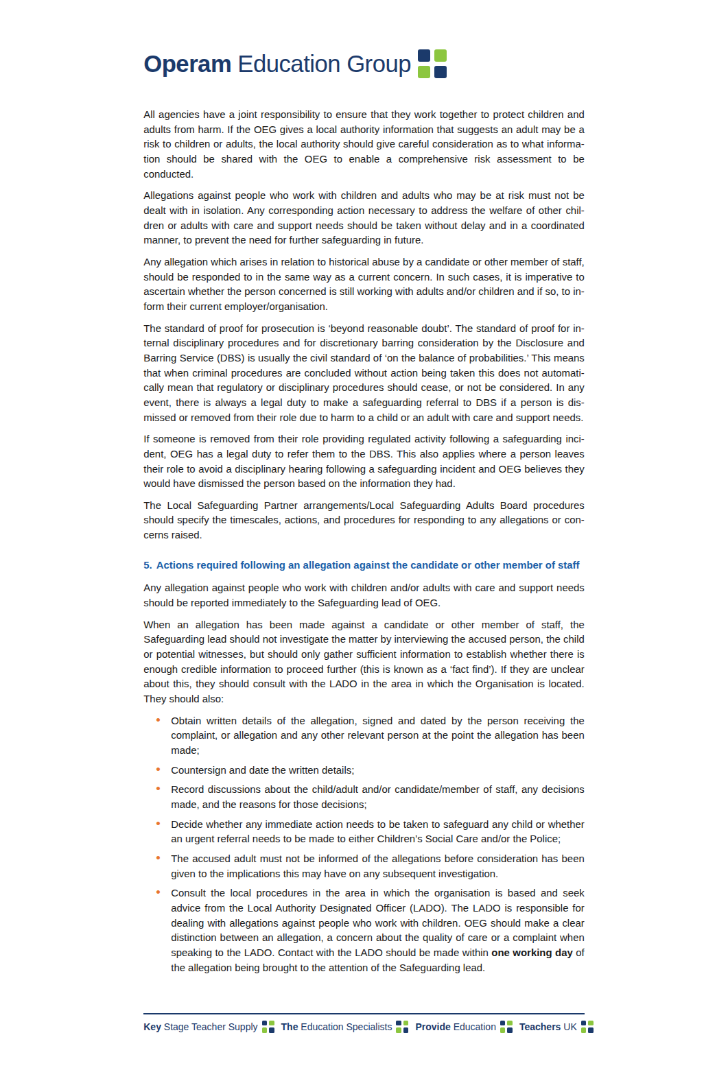Operam Education Group
All agencies have a joint responsibility to ensure that they work together to protect children and adults from harm. If the OEG gives a local authority information that suggests an adult may be a risk to children or adults, the local authority should give careful consideration as to what information should be shared with the OEG to enable a comprehensive risk assessment to be conducted.
Allegations against people who work with children and adults who may be at risk must not be dealt with in isolation. Any corresponding action necessary to address the welfare of other children or adults with care and support needs should be taken without delay and in a coordinated manner, to prevent the need for further safeguarding in future.
Any allegation which arises in relation to historical abuse by a candidate or other member of staff, should be responded to in the same way as a current concern. In such cases, it is imperative to ascertain whether the person concerned is still working with adults and/or children and if so, to inform their current employer/organisation.
The standard of proof for prosecution is ‘beyond reasonable doubt’. The standard of proof for internal disciplinary procedures and for discretionary barring consideration by the Disclosure and Barring Service (DBS) is usually the civil standard of ‘on the balance of probabilities.’ This means that when criminal procedures are concluded without action being taken this does not automatically mean that regulatory or disciplinary procedures should cease, or not be considered. In any event, there is always a legal duty to make a safeguarding referral to DBS if a person is dismissed or removed from their role due to harm to a child or an adult with care and support needs.
If someone is removed from their role providing regulated activity following a safeguarding incident, OEG has a legal duty to refer them to the DBS. This also applies where a person leaves their role to avoid a disciplinary hearing following a safeguarding incident and OEG believes they would have dismissed the person based on the information they had.
The Local Safeguarding Partner arrangements/Local Safeguarding Adults Board procedures should specify the timescales, actions, and procedures for responding to any allegations or concerns raised.
5. Actions required following an allegation against the candidate or other member of staff
Any allegation against people who work with children and/or adults with care and support needs should be reported immediately to the Safeguarding lead of OEG.
When an allegation has been made against a candidate or other member of staff, the Safeguarding lead should not investigate the matter by interviewing the accused person, the child or potential witnesses, but should only gather sufficient information to establish whether there is enough credible information to proceed further (this is known as a ‘fact find’). If they are unclear about this, they should consult with the LADO in the area in which the Organisation is located. They should also:
Obtain written details of the allegation, signed and dated by the person receiving the complaint, or allegation and any other relevant person at the point the allegation has been made;
Countersign and date the written details;
Record discussions about the child/adult and/or candidate/member of staff, any decisions made, and the reasons for those decisions;
Decide whether any immediate action needs to be taken to safeguard any child or whether an urgent referral needs to be made to either Children’s Social Care and/or the Police;
The accused adult must not be informed of the allegations before consideration has been given to the implications this may have on any subsequent investigation.
Consult the local procedures in the area in which the organisation is based and seek advice from the Local Authority Designated Officer (LADO). The LADO is responsible for dealing with allegations against people who work with children. OEG should make a clear distinction between an allegation, a concern about the quality of care or a complaint when speaking to the LADO. Contact with the LADO should be made within one working day of the allegation being brought to the attention of the Safeguarding lead.
Key Stage Teacher Supply
The Education Specialists
Provide Education
Teachers UK